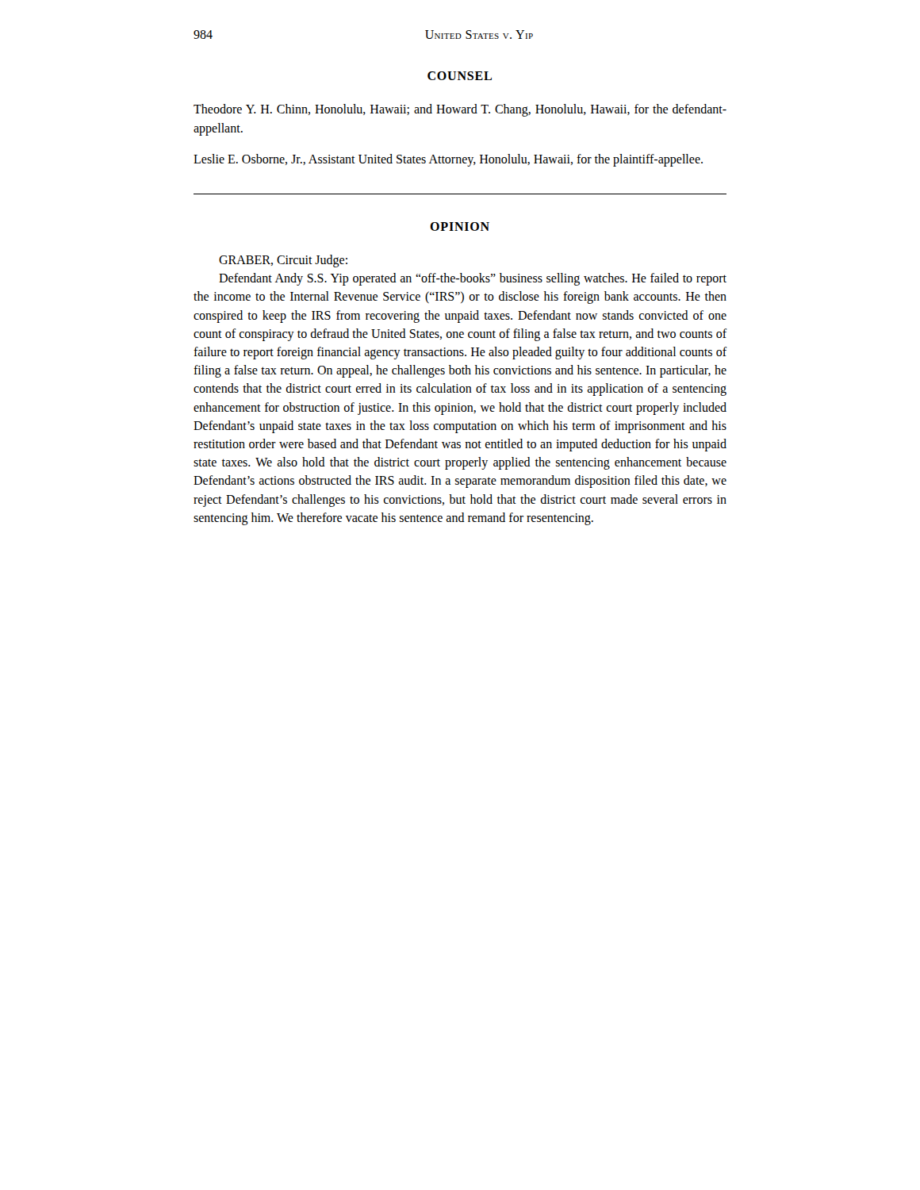984 United States v. Yip
COUNSEL
Theodore Y. H. Chinn, Honolulu, Hawaii; and Howard T. Chang, Honolulu, Hawaii, for the defendant-appellant.
Leslie E. Osborne, Jr., Assistant United States Attorney, Honolulu, Hawaii, for the plaintiff-appellee.
OPINION
GRABER, Circuit Judge:
Defendant Andy S.S. Yip operated an “off-the-books” business selling watches. He failed to report the income to the Internal Revenue Service (“IRS”) or to disclose his foreign bank accounts. He then conspired to keep the IRS from recovering the unpaid taxes. Defendant now stands convicted of one count of conspiracy to defraud the United States, one count of filing a false tax return, and two counts of failure to report foreign financial agency transactions. He also pleaded guilty to four additional counts of filing a false tax return. On appeal, he challenges both his convictions and his sentence. In particular, he contends that the district court erred in its calculation of tax loss and in its application of a sentencing enhancement for obstruction of justice. In this opinion, we hold that the district court properly included Defendant’s unpaid state taxes in the tax loss computation on which his term of imprisonment and his restitution order were based and that Defendant was not entitled to an imputed deduction for his unpaid state taxes. We also hold that the district court properly applied the sentencing enhancement because Defendant’s actions obstructed the IRS audit. In a separate memorandum disposition filed this date, we reject Defendant’s challenges to his convictions, but hold that the district court made several errors in sentencing him. We therefore vacate his sentence and remand for resentencing.